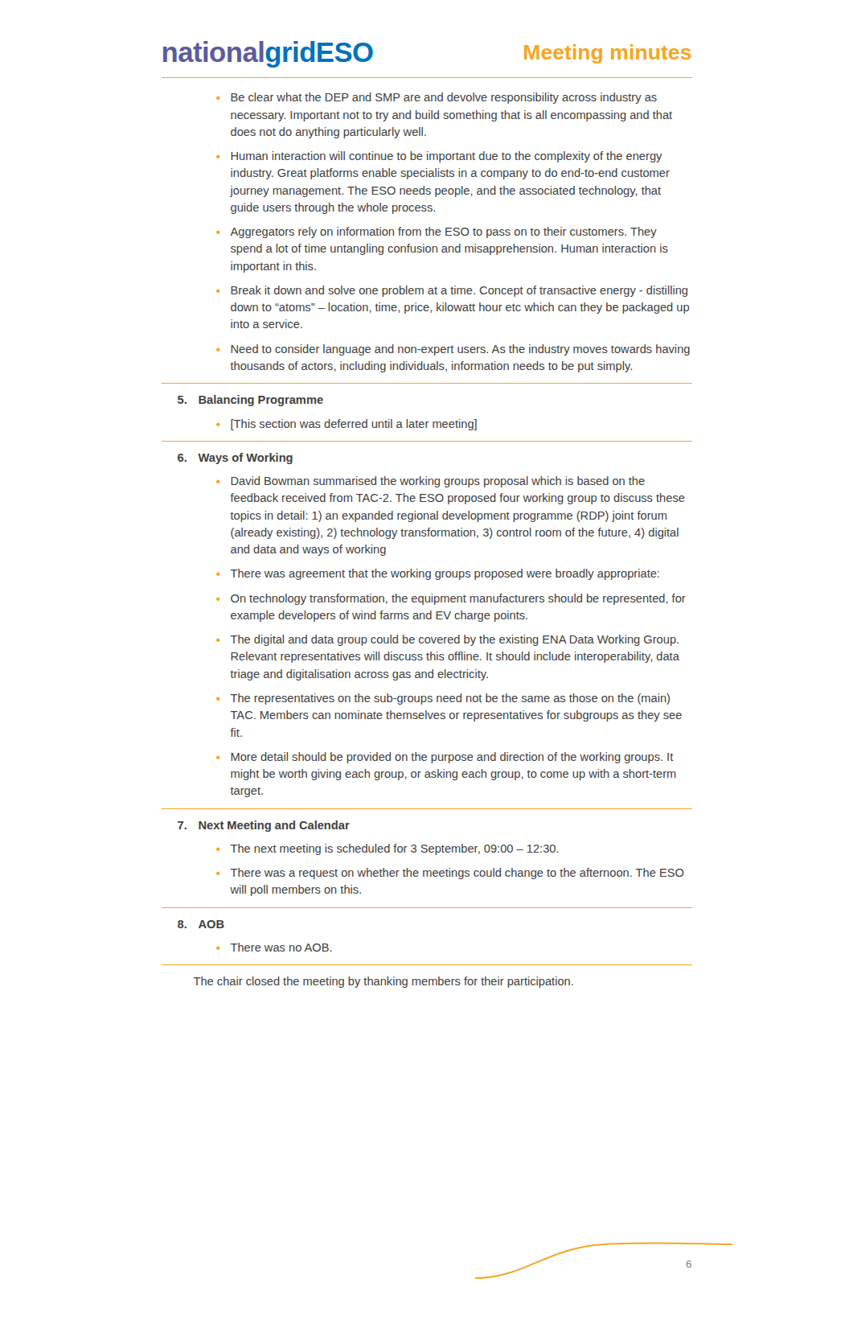national grid ESO
Meeting minutes
Be clear what the DEP and SMP are and devolve responsibility across industry as necessary. Important not to try and build something that is all encompassing and that does not do anything particularly well.
Human interaction will continue to be important due to the complexity of the energy industry. Great platforms enable specialists in a company to do end-to-end customer journey management. The ESO needs people, and the associated technology, that guide users through the whole process.
Aggregators rely on information from the ESO to pass on to their customers. They spend a lot of time untangling confusion and misapprehension. Human interaction is important in this.
Break it down and solve one problem at a time. Concept of transactive energy - distilling down to “atoms” – location, time, price, kilowatt hour etc which can they be packaged up into a service.
Need to consider language and non-expert users. As the industry moves towards having thousands of actors, including individuals, information needs to be put simply.
5. Balancing Programme
[This section was deferred until a later meeting]
6. Ways of Working
David Bowman summarised the working groups proposal which is based on the feedback received from TAC-2. The ESO proposed four working group to discuss these topics in detail: 1) an expanded regional development programme (RDP) joint forum (already existing), 2) technology transformation, 3) control room of the future, 4) digital and data and ways of working
There was agreement that the working groups proposed were broadly appropriate:
On technology transformation, the equipment manufacturers should be represented, for example developers of wind farms and EV charge points.
The digital and data group could be covered by the existing ENA Data Working Group. Relevant representatives will discuss this offline. It should include interoperability, data triage and digitalisation across gas and electricity.
The representatives on the sub-groups need not be the same as those on the (main) TAC. Members can nominate themselves or representatives for subgroups as they see fit.
More detail should be provided on the purpose and direction of the working groups. It might be worth giving each group, or asking each group, to come up with a short-term target.
7. Next Meeting and Calendar
The next meeting is scheduled for 3 September, 09:00 – 12:30.
There was a request on whether the meetings could change to the afternoon. The ESO will poll members on this.
8. AOB
There was no AOB.
The chair closed the meeting by thanking members for their participation.
6